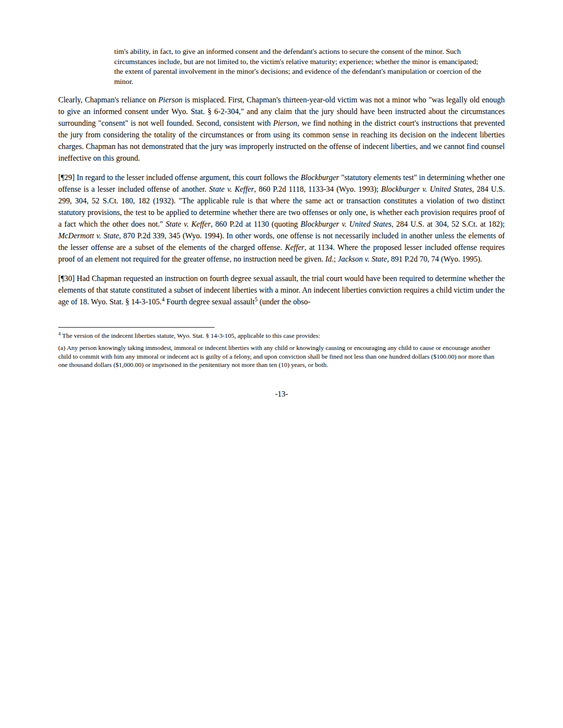tim's ability, in fact, to give an informed consent and the defendant's actions to secure the consent of the minor. Such circumstances include, but are not limited to, the victim's relative maturity; experience; whether the minor is emancipated; the extent of parental involvement in the minor's decisions; and evidence of the defendant's manipulation or coercion of the minor.
Clearly, Chapman's reliance on Pierson is misplaced. First, Chapman's thirteen-year-old victim was not a minor who "was legally old enough to give an informed consent under Wyo. Stat. § 6-2-304," and any claim that the jury should have been instructed about the circumstances surrounding "consent" is not well founded. Second, consistent with Pierson, we find nothing in the district court's instructions that prevented the jury from considering the totality of the circumstances or from using its common sense in reaching its decision on the indecent liberties charges. Chapman has not demonstrated that the jury was improperly instructed on the offense of indecent liberties, and we cannot find counsel ineffective on this ground.
[¶29] In regard to the lesser included offense argument, this court follows the Blockburger "statutory elements test" in determining whether one offense is a lesser included offense of another. State v. Keffer, 860 P.2d 1118, 1133-34 (Wyo. 1993); Blockburger v. United States, 284 U.S. 299, 304, 52 S.Ct. 180, 182 (1932). "The applicable rule is that where the same act or transaction constitutes a violation of two distinct statutory provisions, the test to be applied to determine whether there are two offenses or only one, is whether each provision requires proof of a fact which the other does not." State v. Keffer, 860 P.2d at 1130 (quoting Blockburger v. United States, 284 U.S. at 304, 52 S.Ct. at 182); McDermott v. State, 870 P.2d 339, 345 (Wyo. 1994). In other words, one offense is not necessarily included in another unless the elements of the lesser offense are a subset of the elements of the charged offense. Keffer, at 1134. Where the proposed lesser included offense requires proof of an element not required for the greater offense, no instruction need be given. Id.; Jackson v. State, 891 P.2d 70, 74 (Wyo. 1995).
[¶30] Had Chapman requested an instruction on fourth degree sexual assault, the trial court would have been required to determine whether the elements of that statute constituted a subset of indecent liberties with a minor. An indecent liberties conviction requires a child victim under the age of 18. Wyo. Stat. § 14-3-105.4 Fourth degree sexual assault5 (under the obso-
4 The version of the indecent liberties statute, Wyo. Stat. § 14-3-105, applicable to this case provides:
(a) Any person knowingly taking immodest, immoral or indecent liberties with any child or knowingly causing or encouraging any child to cause or encourage another child to commit with him any immoral or indecent act is guilty of a felony, and upon conviction shall be fined not less than one hundred dollars ($100.00) nor more than one thousand dollars ($1,000.00) or imprisoned in the penitentiary not more than ten (10) years, or both.
-13-